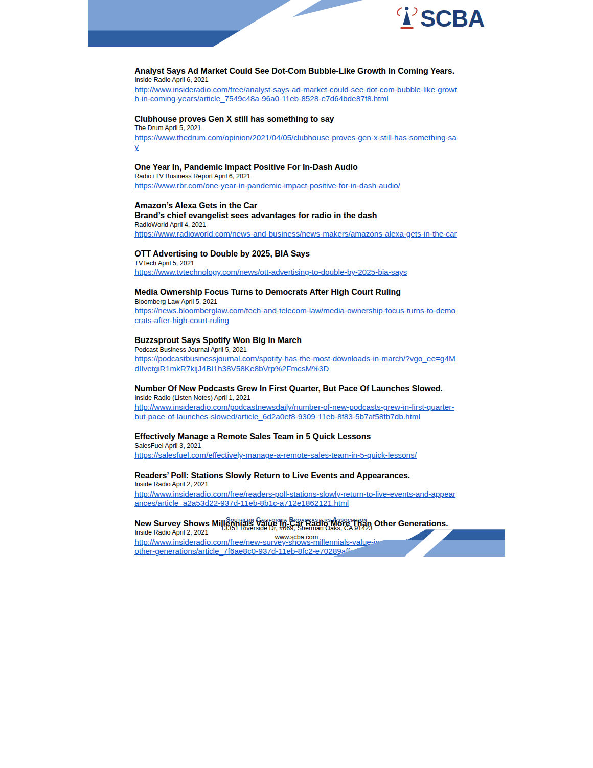SCBA
Analyst Says Ad Market Could See Dot-Com Bubble-Like Growth In Coming Years.
Inside Radio April 6, 2021
http://www.insideradio.com/free/analyst-says-ad-market-could-see-dot-com-bubble-like-growth-in-coming-years/article_7549c48a-96a0-11eb-8528-e7d64bde87f8.html
Clubhouse proves Gen X still has something to say
The Drum April 5, 2021
https://www.thedrum.com/opinion/2021/04/05/clubhouse-proves-gen-x-still-has-something-say
One Year In, Pandemic Impact Positive For In-Dash Audio
Radio+TV Business Report April 6, 2021
https://www.rbr.com/one-year-in-pandemic-impact-positive-for-in-dash-audio/
Amazon’s Alexa Gets in the Car
Brand’s chief evangelist sees advantages for radio in the dash
RadioWorld April 4, 2021
https://www.radioworld.com/news-and-business/news-makers/amazons-alexa-gets-in-the-car
OTT Advertising to Double by 2025, BIA Says
TVTech April 5, 2021
https://www.tvtechnology.com/news/ott-advertising-to-double-by-2025-bia-says
Media Ownership Focus Turns to Democrats After High Court Ruling
Bloomberg Law April 5, 2021
https://news.bloomberglaw.com/tech-and-telecom-law/media-ownership-focus-turns-to-democrats-after-high-court-ruling
Buzzsprout Says Spotify Won Big In March
Podcast Business Journal April 5, 2021
https://podcastbusinessjournal.com/spotify-has-the-most-downloads-in-march/?vgo_ee=g4MdIIvetgiR1mkR7kijJ4BI1h38V58Ke8bVrp%2FmcsM%3D
Number Of New Podcasts Grew In First Quarter, But Pace Of Launches Slowed.
Inside Radio (Listen Notes) April 1, 2021
http://www.insideradio.com/podcastnewsdaily/number-of-new-podcasts-grew-in-first-quarter-but-pace-of-launches-slowed/article_6d2a0ef8-9309-11eb-8f83-5b7af58fb7db.html
Effectively Manage a Remote Sales Team in 5 Quick Lessons
SalesFuel April 3, 2021
https://salesfuel.com/effectively-manage-a-remote-sales-team-in-5-quick-lessons/
Readers’ Poll: Stations Slowly Return to Live Events and Appearances.
Inside Radio April 2, 2021
http://www.insideradio.com/free/readers-poll-stations-slowly-return-to-live-events-and-appearances/article_a2a53d22-937d-11eb-8b1c-a712e1862121.html
New Survey Shows Millennials Value In-Car Radio More Than Other Generations.
Inside Radio April 2, 2021
http://www.insideradio.com/free/new-survey-shows-millennials-value-in-car-radio-more-than-other-generations/article_7f6ae8c0-937d-11eb-8fc2-e70289affed5.html
Southern California Broadcasters Association
13351 Riverside Dr, #669, Sherman Oaks, CA 91423
www.scba.com